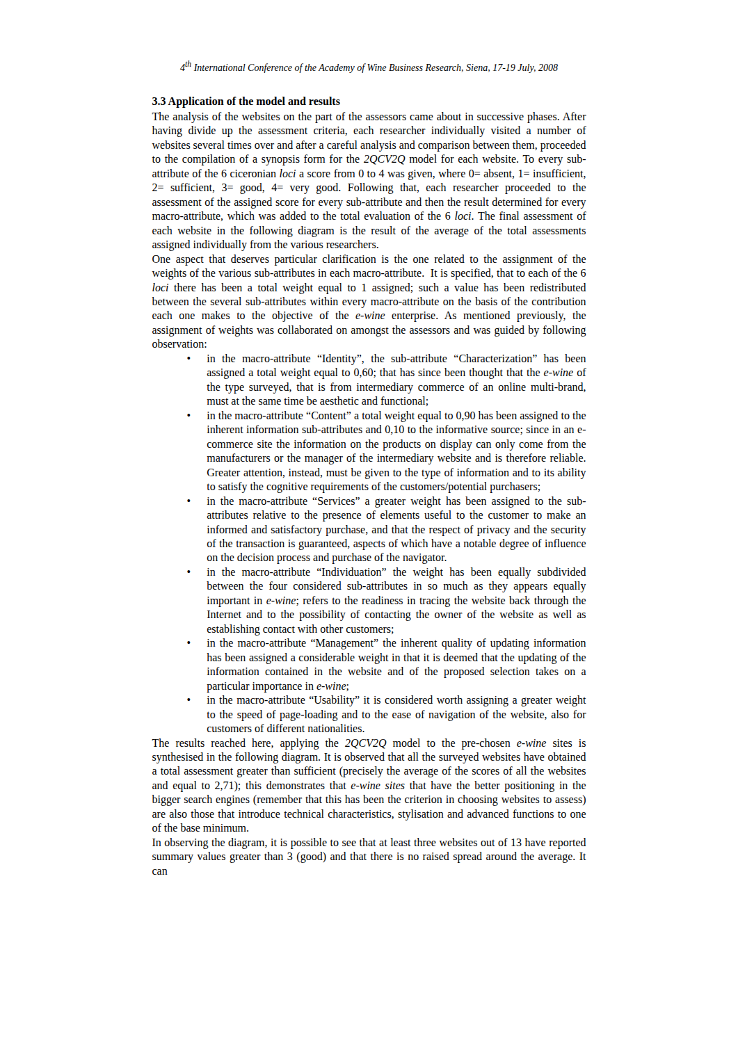4th International Conference of the Academy of Wine Business Research, Siena, 17-19 July, 2008
3.3 Application of the model and results
The analysis of the websites on the part of the assessors came about in successive phases. After having divide up the assessment criteria, each researcher individually visited a number of websites several times over and after a careful analysis and comparison between them, proceeded to the compilation of a synopsis form for the 2QCV2Q model for each website. To every sub-attribute of the 6 ciceronian loci a score from 0 to 4 was given, where 0= absent, 1= insufficient, 2= sufficient, 3= good, 4= very good. Following that, each researcher proceeded to the assessment of the assigned score for every sub-attribute and then the result determined for every macro-attribute, which was added to the total evaluation of the 6 loci. The final assessment of each website in the following diagram is the result of the average of the total assessments assigned individually from the various researchers.
One aspect that deserves particular clarification is the one related to the assignment of the weights of the various sub-attributes in each macro-attribute. It is specified, that to each of the 6 loci there has been a total weight equal to 1 assigned; such a value has been redistributed between the several sub-attributes within every macro-attribute on the basis of the contribution each one makes to the objective of the e-wine enterprise. As mentioned previously, the assignment of weights was collaborated on amongst the assessors and was guided by following observation:
in the macro-attribute “Identity”, the sub-attribute “Characterization” has been assigned a total weight equal to 0,60; that has since been thought that the e-wine of the type surveyed, that is from intermediary commerce of an online multi-brand, must at the same time be aesthetic and functional;
in the macro-attribute “Content” a total weight equal to 0,90 has been assigned to the inherent information sub-attributes and 0,10 to the informative source; since in an e-commerce site the information on the products on display can only come from the manufacturers or the manager of the intermediary website and is therefore reliable. Greater attention, instead, must be given to the type of information and to its ability to satisfy the cognitive requirements of the customers/potential purchasers;
in the macro-attribute “Services” a greater weight has been assigned to the sub-attributes relative to the presence of elements useful to the customer to make an informed and satisfactory purchase, and that the respect of privacy and the security of the transaction is guaranteed, aspects of which have a notable degree of influence on the decision process and purchase of the navigator.
in the macro-attribute “Individuation” the weight has been equally subdivided between the four considered sub-attributes in so much as they appears equally important in e-wine; refers to the readiness in tracing the website back through the Internet and to the possibility of contacting the owner of the website as well as establishing contact with other customers;
in the macro-attribute “Management” the inherent quality of updating information has been assigned a considerable weight in that it is deemed that the updating of the information contained in the website and of the proposed selection takes on a particular importance in e-wine;
in the macro-attribute “Usability” it is considered worth assigning a greater weight to the speed of page-loading and to the ease of navigation of the website, also for customers of different nationalities.
The results reached here, applying the 2QCV2Q model to the pre-chosen e-wine sites is synthesised in the following diagram. It is observed that all the surveyed websites have obtained a total assessment greater than sufficient (precisely the average of the scores of all the websites and equal to 2,71); this demonstrates that e-wine sites that have the better positioning in the bigger search engines (remember that this has been the criterion in choosing websites to assess) are also those that introduce technical characteristics, stylisation and advanced functions to one of the base minimum.
In observing the diagram, it is possible to see that at least three websites out of 13 have reported summary values greater than 3 (good) and that there is no raised spread around the average. It can